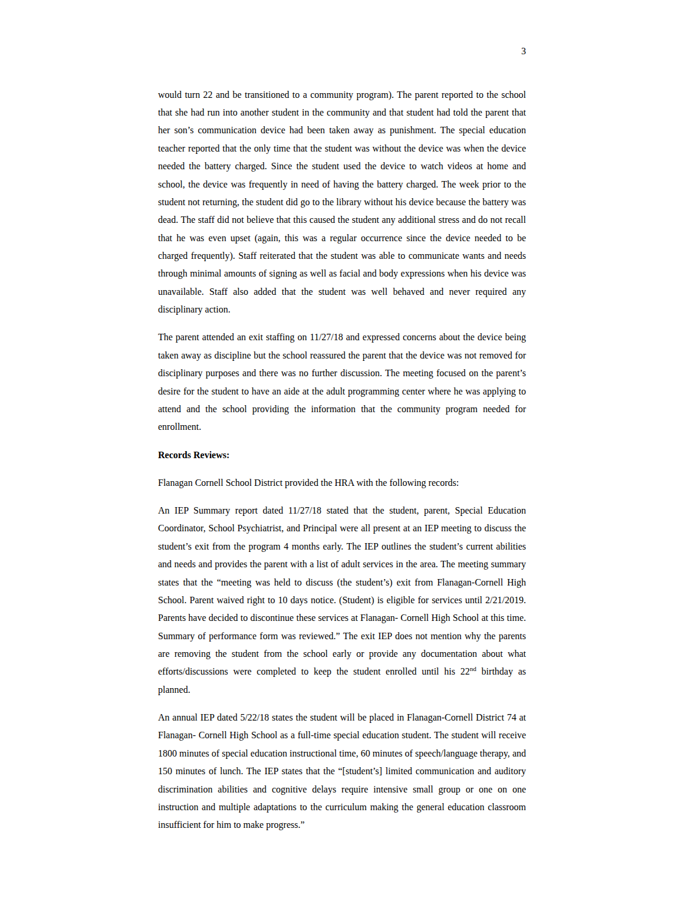3
would turn 22 and be transitioned to a community program). The parent reported to the school that she had run into another student in the community and that student had told the parent that her son’s communication device had been taken away as punishment. The special education teacher reported that the only time that the student was without the device was when the device needed the battery charged. Since the student used the device to watch videos at home and school, the device was frequently in need of having the battery charged. The week prior to the student not returning, the student did go to the library without his device because the battery was dead. The staff did not believe that this caused the student any additional stress and do not recall that he was even upset (again, this was a regular occurrence since the device needed to be charged frequently). Staff reiterated that the student was able to communicate wants and needs through minimal amounts of signing as well as facial and body expressions when his device was unavailable. Staff also added that the student was well behaved and never required any disciplinary action.
The parent attended an exit staffing on 11/27/18 and expressed concerns about the device being taken away as discipline but the school reassured the parent that the device was not removed for disciplinary purposes and there was no further discussion. The meeting focused on the parent’s desire for the student to have an aide at the adult programming center where he was applying to attend and the school providing the information that the community program needed for enrollment.
Records Reviews:
Flanagan Cornell School District provided the HRA with the following records:
An IEP Summary report dated 11/27/18 stated that the student, parent, Special Education Coordinator, School Psychiatrist, and Principal were all present at an IEP meeting to discuss the student’s exit from the program 4 months early. The IEP outlines the student’s current abilities and needs and provides the parent with a list of adult services in the area. The meeting summary states that the “meeting was held to discuss (the student’s) exit from Flanagan-Cornell High School. Parent waived right to 10 days notice. (Student) is eligible for services until 2/21/2019. Parents have decided to discontinue these services at Flanagan- Cornell High School at this time. Summary of performance form was reviewed.” The exit IEP does not mention why the parents are removing the student from the school early or provide any documentation about what efforts/discussions were completed to keep the student enrolled until his 22nd birthday as planned.
An annual IEP dated 5/22/18 states the student will be placed in Flanagan-Cornell District 74 at Flanagan- Cornell High School as a full-time special education student. The student will receive 1800 minutes of special education instructional time, 60 minutes of speech/language therapy, and 150 minutes of lunch. The IEP states that the “[student’s] limited communication and auditory discrimination abilities and cognitive delays require intensive small group or one on one instruction and multiple adaptations to the curriculum making the general education classroom insufficient for him to make progress.”